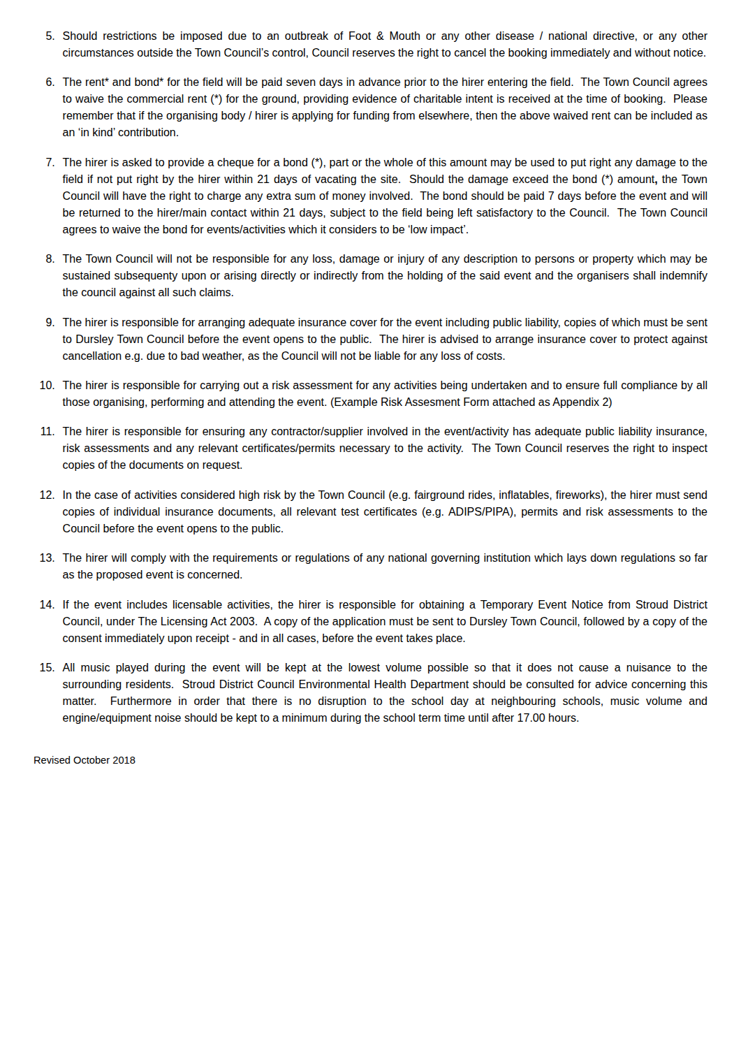Should restrictions be imposed due to an outbreak of Foot & Mouth or any other disease / national directive, or any other circumstances outside the Town Council’s control, Council reserves the right to cancel the booking immediately and without notice.
The rent* and bond* for the field will be paid seven days in advance prior to the hirer entering the field. The Town Council agrees to waive the commercial rent (*) for the ground, providing evidence of charitable intent is received at the time of booking. Please remember that if the organising body / hirer is applying for funding from elsewhere, then the above waived rent can be included as an ‘in kind’ contribution.
The hirer is asked to provide a cheque for a bond (*), part or the whole of this amount may be used to put right any damage to the field if not put right by the hirer within 21 days of vacating the site. Should the damage exceed the bond (*) amount, the Town Council will have the right to charge any extra sum of money involved. The bond should be paid 7 days before the event and will be returned to the hirer/main contact within 21 days, subject to the field being left satisfactory to the Council. The Town Council agrees to waive the bond for events/activities which it considers to be ‘low impact’.
The Town Council will not be responsible for any loss, damage or injury of any description to persons or property which may be sustained subsequenty upon or arising directly or indirectly from the holding of the said event and the organisers shall indemnify the council against all such claims.
The hirer is responsible for arranging adequate insurance cover for the event including public liability, copies of which must be sent to Dursley Town Council before the event opens to the public. The hirer is advised to arrange insurance cover to protect against cancellation e.g. due to bad weather, as the Council will not be liable for any loss of costs.
The hirer is responsible for carrying out a risk assessment for any activities being undertaken and to ensure full compliance by all those organising, performing and attending the event. (Example Risk Assesment Form attached as Appendix 2)
The hirer is responsible for ensuring any contractor/supplier involved in the event/activity has adequate public liability insurance, risk assessments and any relevant certificates/permits necessary to the activity. The Town Council reserves the right to inspect copies of the documents on request.
In the case of activities considered high risk by the Town Council (e.g. fairground rides, inflatables, fireworks), the hirer must send copies of individual insurance documents, all relevant test certificates (e.g. ADIPS/PIPA), permits and risk assessments to the Council before the event opens to the public.
The hirer will comply with the requirements or regulations of any national governing institution which lays down regulations so far as the proposed event is concerned.
If the event includes licensable activities, the hirer is responsible for obtaining a Temporary Event Notice from Stroud District Council, under The Licensing Act 2003. A copy of the application must be sent to Dursley Town Council, followed by a copy of the consent immediately upon receipt - and in all cases, before the event takes place.
All music played during the event will be kept at the lowest volume possible so that it does not cause a nuisance to the surrounding residents. Stroud District Council Environmental Health Department should be consulted for advice concerning this matter. Furthermore in order that there is no disruption to the school day at neighbouring schools, music volume and engine/equipment noise should be kept to a minimum during the school term time until after 17.00 hours.
Revised October 2018